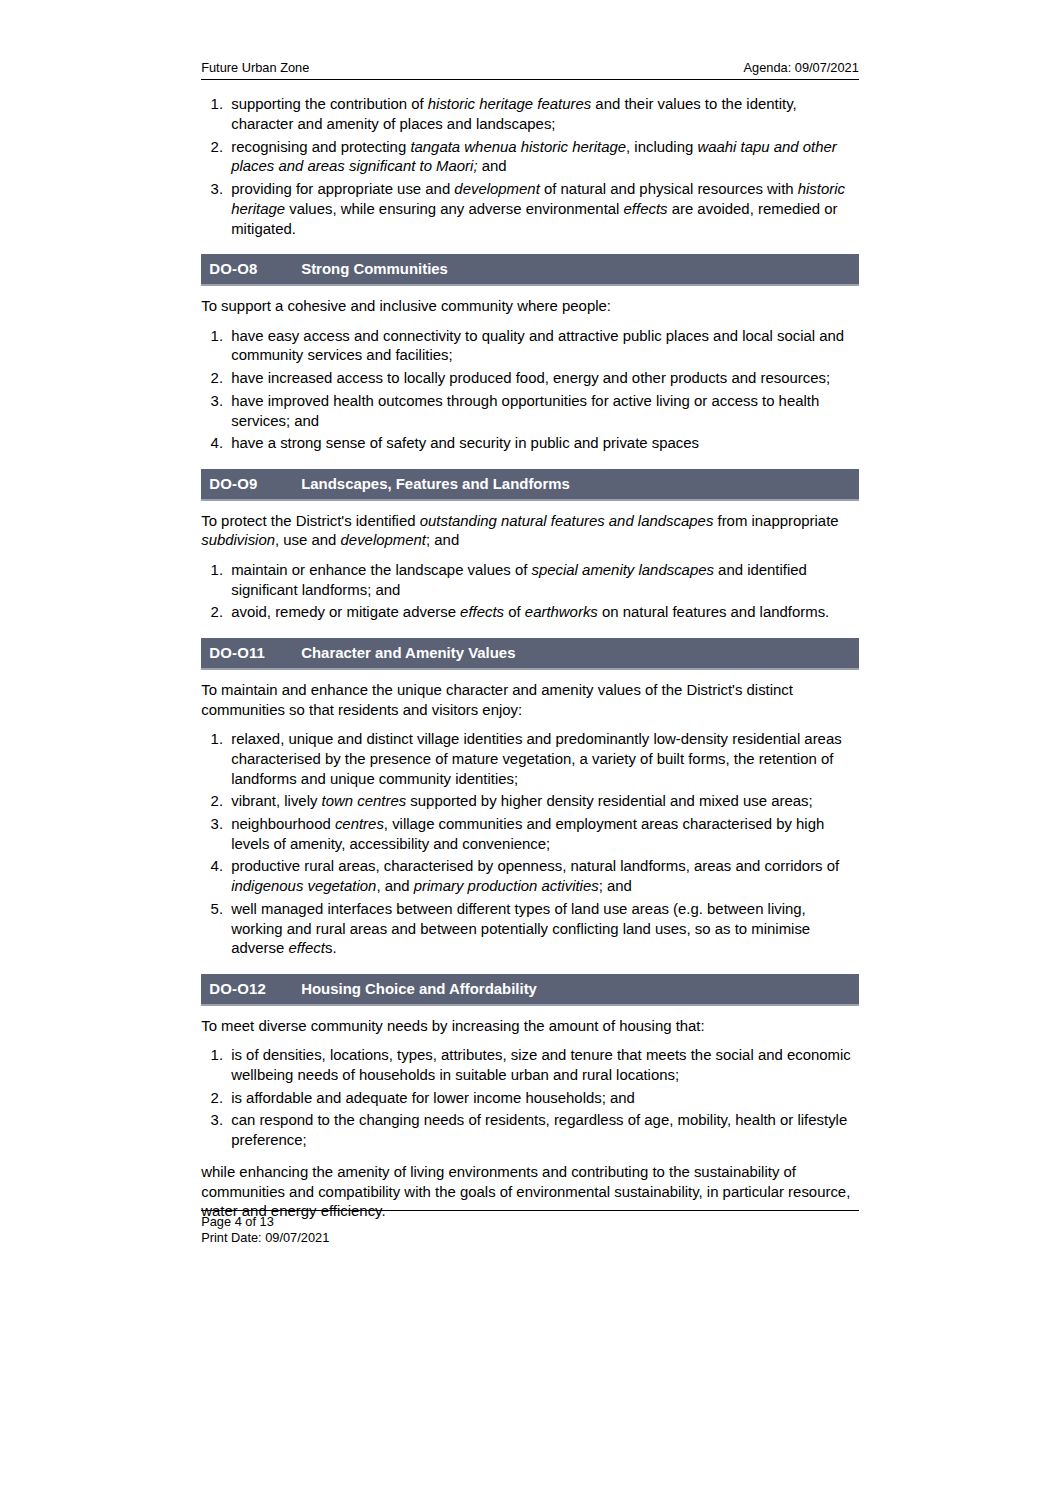Future Urban Zone
Agenda: 09/07/2021
supporting the contribution of historic heritage features and their values to the identity, character and amenity of places and landscapes;
recognising and protecting tangata whenua historic heritage, including waahi tapu and other places and areas significant to Maori; and
providing for appropriate use and development of natural and physical resources with historic heritage values, while ensuring any adverse environmental effects are avoided, remedied or mitigated.
DO-O8 Strong Communities
To support a cohesive and inclusive community where people:
have easy access and connectivity to quality and attractive public places and local social and community services and facilities;
have increased access to locally produced food, energy and other products and resources;
have improved health outcomes through opportunities for active living or access to health services; and
have a strong sense of safety and security in public and private spaces
DO-O9 Landscapes, Features and Landforms
To protect the District's identified outstanding natural features and landscapes from inappropriate subdivision, use and development; and
maintain or enhance the landscape values of special amenity landscapes and identified significant landforms; and
avoid, remedy or mitigate adverse effects of earthworks on natural features and landforms.
DO-O11 Character and Amenity Values
To maintain and enhance the unique character and amenity values of the District's distinct communities so that residents and visitors enjoy:
relaxed, unique and distinct village identities and predominantly low-density residential areas characterised by the presence of mature vegetation, a variety of built forms, the retention of landforms and unique community identities;
vibrant, lively town centres supported by higher density residential and mixed use areas;
neighbourhood centres, village communities and employment areas characterised by high levels of amenity, accessibility and convenience;
productive rural areas, characterised by openness, natural landforms, areas and corridors of indigenous vegetation, and primary production activities; and
well managed interfaces between different types of land use areas (e.g. between living, working and rural areas and between potentially conflicting land uses, so as to minimise adverse effects.
DO-O12 Housing Choice and Affordability
To meet diverse community needs by increasing the amount of housing that:
is of densities, locations, types, attributes, size and tenure that meets the social and economic wellbeing needs of households in suitable urban and rural locations;
is affordable and adequate for lower income households; and
can respond to the changing needs of residents, regardless of age, mobility, health or lifestyle preference;
while enhancing the amenity of living environments and contributing to the sustainability of communities and compatibility with the goals of environmental sustainability, in particular resource, water and energy efficiency.
Page 4 of 13
Print Date: 09/07/2021